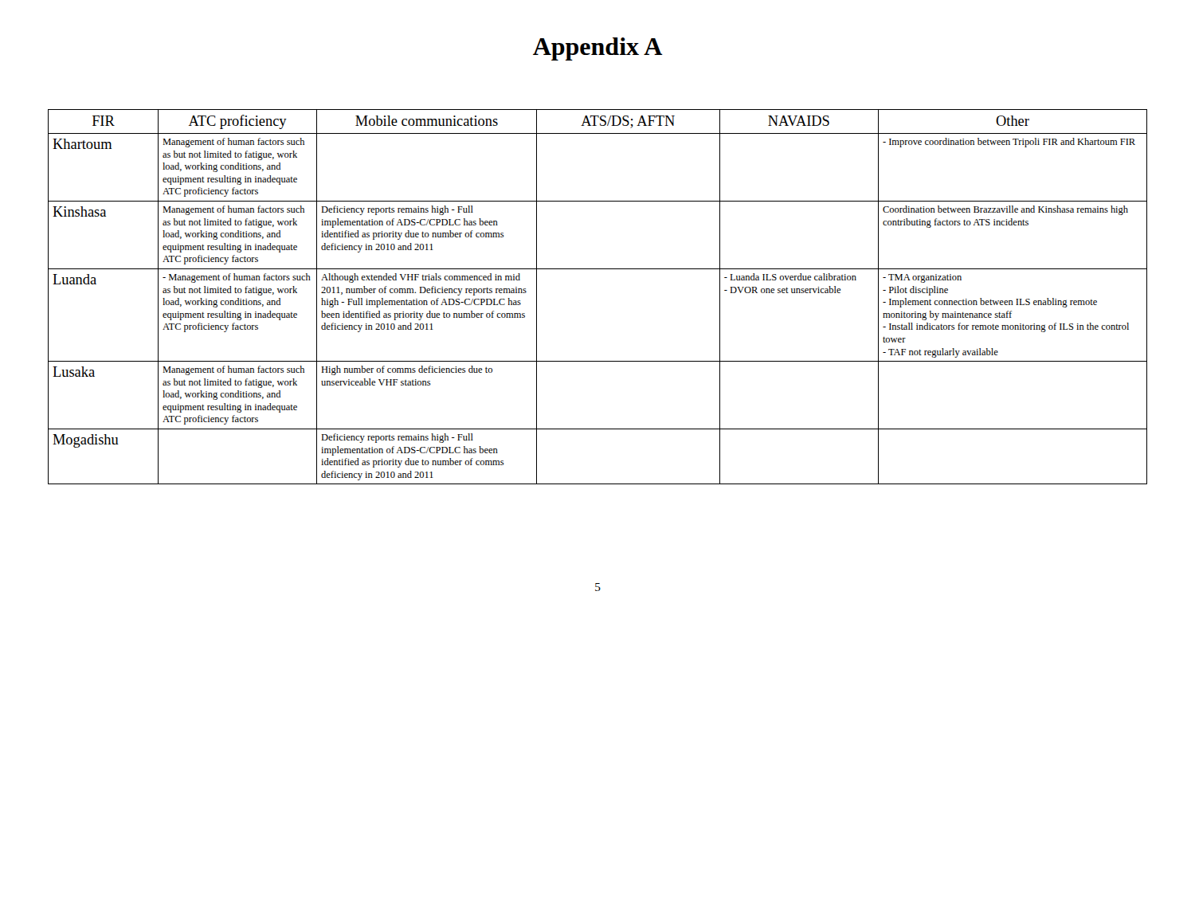Appendix A
| FIR | ATC proficiency | Mobile communications | ATS/DS; AFTN | NAVAIDS | Other |
| --- | --- | --- | --- | --- | --- |
| Khartoum | Management of human factors such as but not limited to fatigue, work load, working conditions, and equipment resulting in inadequate ATC proficiency factors | | | | - Improve coordination between Tripoli FIR and Khartoum FIR |
| Kinshasa | Management of human factors such as but not limited to fatigue, work load, working conditions, and equipment resulting in inadequate ATC proficiency factors | Deficiency reports remains high - Full implementation of ADS-C/CPDLC has been identified as priority due to number of comms deficiency in 2010 and 2011 | | | Coordination between Brazzaville and Kinshasa remains high contributing factors to ATS incidents |
| Luanda | - Management of human factors such as but not limited to fatigue, work load, working conditions, and equipment resulting in inadequate ATC proficiency factors | Although extended VHF trials commenced in mid 2011, number of comm. Deficiency reports remains high - Full implementation of ADS-C/CPDLC has been identified as priority due to number of comms deficiency in 2010 and 2011 | | - Luanda ILS overdue calibration - DVOR one set unservicable | - TMA organization - Pilot discipline - Implement connection between ILS enabling remote monitoring by maintenance staff - Install indicators for remote monitoring of ILS in the control tower - TAF not regularly available |
| Lusaka | Management of human factors such as but not limited to fatigue, work load, working conditions, and equipment resulting in inadequate ATC proficiency factors | High number of comms deficiencies due to unserviceable VHF stations | | | |
| Mogadishu | | Deficiency reports remains high - Full implementation of ADS-C/CPDLC has been identified as priority due to number of comms deficiency in 2010 and 2011 | | | |
5